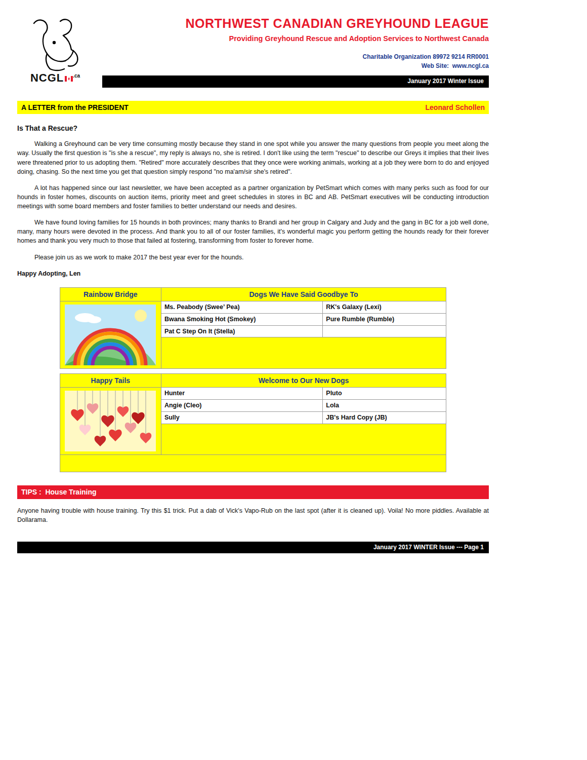NCGL .ca
NORTHWEST CANADIAN GREYHOUND LEAGUE
Providing Greyhound Rescue and Adoption Services to Northwest Canada
Charitable Organization 89972 9214 RR0001
Web Site: www.ncgl.ca
January 2017 Winter Issue
A LETTER from the PRESIDENT Leonard Schollen
Is That a Rescue?
Walking a Greyhound can be very time consuming mostly because they stand in one spot while you answer the many questions from people you meet along the way. Usually the first question is "is she a rescue", my reply is always no, she is retired. I don't like using the term "rescue" to describe our Greys it implies that their lives were threatened prior to us adopting them. "Retired" more accurately describes that they once were working animals, working at a job they were born to do and enjoyed doing, chasing. So the next time you get that question simply respond "no ma'am/sir she's retired".
A lot has happened since our last newsletter, we have been accepted as a partner organization by PetSmart which comes with many perks such as food for our hounds in foster homes, discounts on auction items, priority meet and greet schedules in stores in BC and AB. PetSmart executives will be conducting introduction meetings with some board members and foster families to better understand our needs and desires.
We have found loving families for 15 hounds in both provinces; many thanks to Brandi and her group in Calgary and Judy and the gang in BC for a job well done, many, many hours were devoted in the process. And thank you to all of our foster families, it's wonderful magic you perform getting the hounds ready for their forever homes and thank you very much to those that failed at fostering, transforming from foster to forever home.
Please join us as we work to make 2017 the best year ever for the hounds.
Happy Adopting, Len
| Rainbow Bridge | Dogs We Have Said Goodbye To |
| --- | --- |
| | Ms. Peabody (Swee’ Pea) | RK's Galaxy (Lexi) |
| Bwana Smoking Hot (Smokey) | Pure Rumble (Rumble) |
| Pat C Step On It (Stella) | |
| Happy Tails | Welcome to Our New Dogs |
| | Hunter | Pluto |
| Angie (Cleo) | Lola |
| Sully | JB's Hard Copy (JB) |
TIPS : House Training
Anyone having trouble with house training. Try this $1 trick. Put a dab of Vick's Vapo-Rub on the last spot (after it is cleaned up). Voila! No more piddles. Available at Dollarama.
January 2017 WINTER Issue --- Page 1